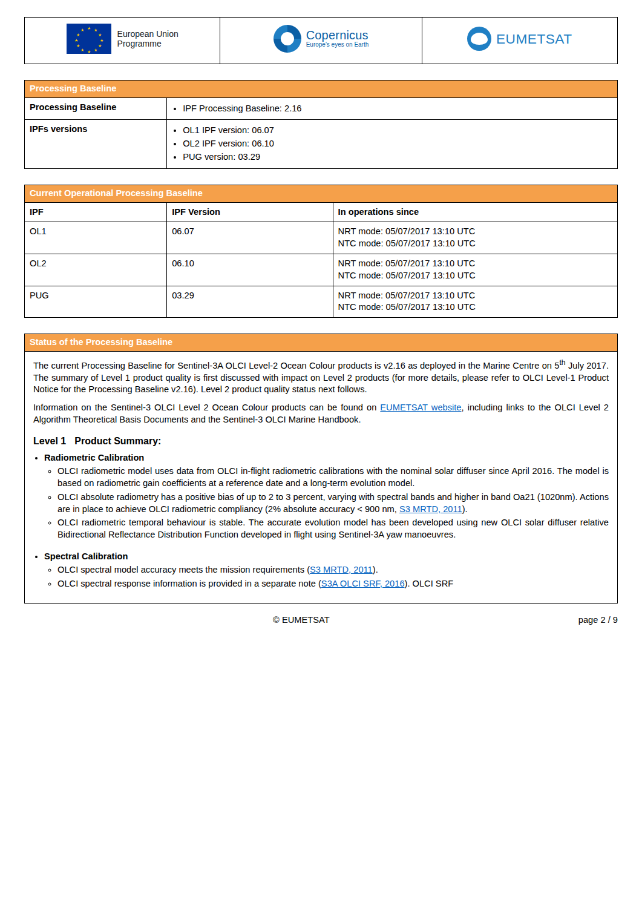| ★ ★ ★ ★ ★ ★ ★ ★ ★ ★ ★ ★ European Union Programme | Copernicus Europe's eyes on Earth | EUMETSAT |
| Processing Baseline |
| --- |
| Processing Baseline | IPF Processing Baseline: 2.16 |
| IPFs versions | OL1 IPF version: 06.07 OL2 IPF version: 06.10 PUG version: 03.29 |
| Current Operational Processing Baseline |
| --- |
| IPF | IPF Version | In operations since |
| OL1 | 06.07 | NRT mode: 05/07/2017 13:10 UTC NTC mode: 05/07/2017 13:10 UTC |
| OL2 | 06.10 | NRT mode: 05/07/2017 13:10 UTC NTC mode: 05/07/2017 13:10 UTC |
| PUG | 03.29 | NRT mode: 05/07/2017 13:10 UTC NTC mode: 05/07/2017 13:10 UTC |
| Status of the Processing Baseline |
| --- |
| The current Processing Baseline for Sentinel-3A OLCI Level-2 Ocean Colour products is v2.16 as deployed in the Marine Centre on 5 th July 2017. The summary of Level 1 product quality is first discussed with impact on Level 2 products (for more details, please refer to OLCI Level-1 Product Notice for the Processing Baseline v2.16). Level 2 product quality status next follows. Information on the Sentinel-3 OLCI Level 2 Ocean Colour products can be found on EUMETSAT website , including links to the OLCI Level 2 Algorithm Theoretical Basis Documents and the Sentinel-3 OLCI Marine Handbook. Level 1 Product Summary: Radiometric Calibration OLCI radiometric model uses data from OLCI in-flight radiometric calibrations with the nominal solar diffuser since April 2016. The model is based on radiometric gain coefficients at a reference date and a long-term evolution model. OLCI absolute radiometry has a positive bias of up to 2 to 3 percent, varying with spectral bands and higher in band Oa21 (1020nm). Actions are in place to achieve OLCI radiometric compliancy (2% absolute accuracy < 900 nm, S3 MRTD, 2011 ). OLCI radiometric temporal behaviour is stable. The accurate evolution model has been developed using new OLCI solar diffuser relative Bidirectional Reflectance Distribution Function developed in flight using Sentinel-3A yaw manoeuvres. Spectral Calibration OLCI spectral model accuracy meets the mission requirements ( S3 MRTD, 2011 ). OLCI spectral response information is provided in a separate note ( S3A OLCI SRF, 2016 ). OLCI SRF |
© EUMETSAT
page 2 / 9